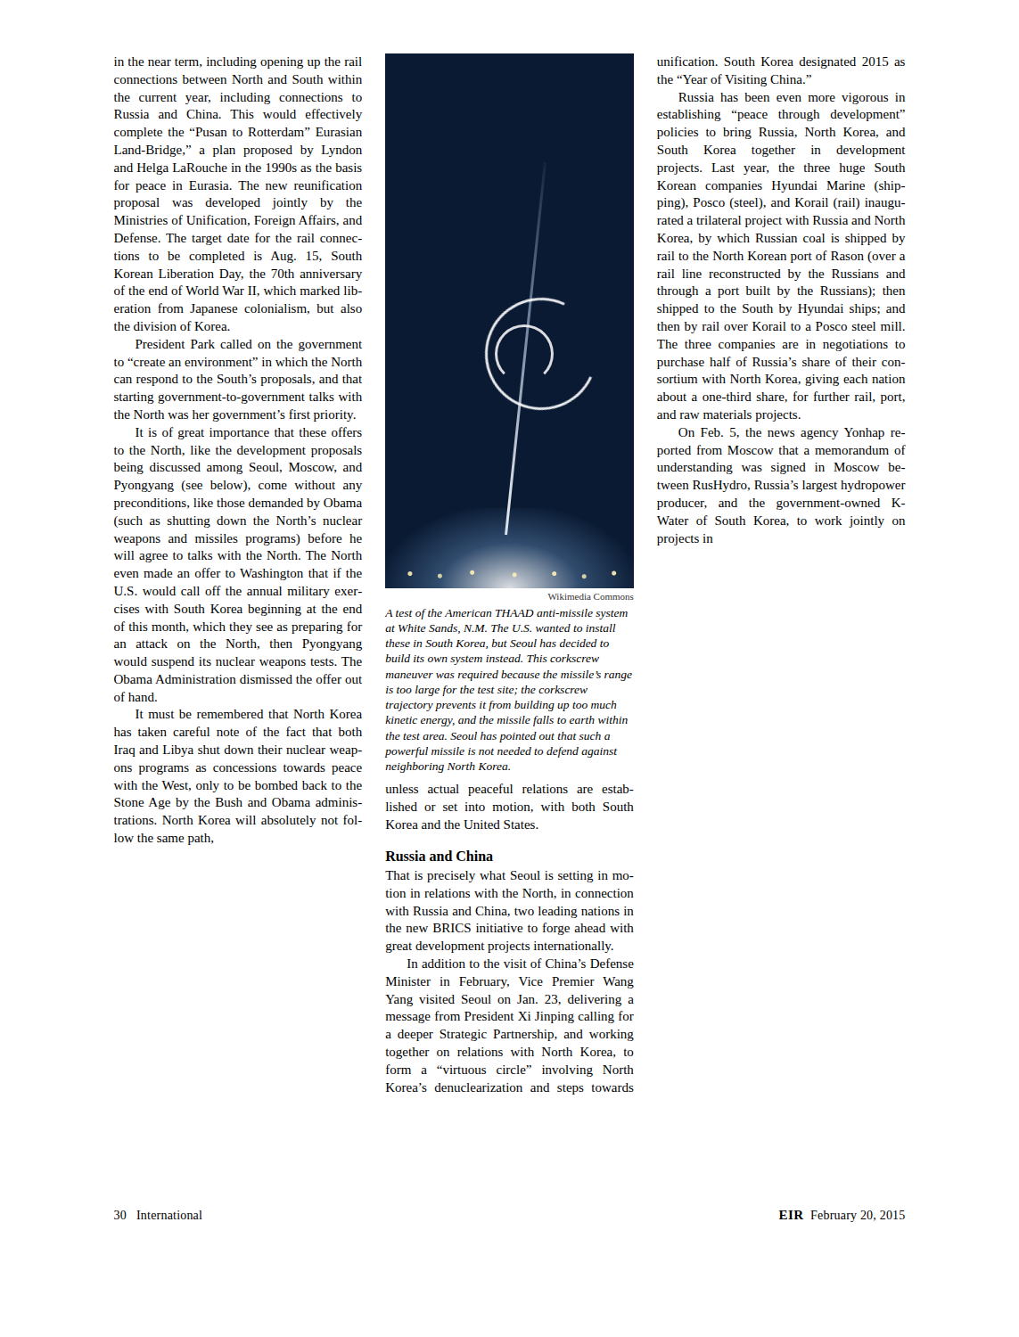in the near term, including opening up the rail connections between North and South within the current year, including connections to Russia and China. This would effectively complete the “Pusan to Rotterdam” Eurasian Land-Bridge,” a plan proposed by Lyndon and Helga LaRouche in the 1990s as the basis for peace in Eurasia. The new reunification proposal was developed jointly by the Ministries of Unification, Foreign Affairs, and Defense. The target date for the rail connections to be completed is Aug. 15, South Korean Liberation Day, the 70th anniversary of the end of World War II, which marked liberation from Japanese colonialism, but also the division of Korea.
President Park called on the government to “create an environment” in which the North can respond to the South’s proposals, and that starting government-to-government talks with the North was her government’s first priority.
It is of great importance that these offers to the North, like the development proposals being discussed among Seoul, Moscow, and Pyongyang (see below), come without any preconditions, like those demanded by Obama (such as shutting down the North’s nuclear weapons and missiles programs) before he will agree to talks with the North. The North even made an offer to Washington that if the U.S. would call off the annual military exercises with South Korea beginning at the end of this month, which they see as preparing for an attack on the North, then Pyongyang would suspend its nuclear weapons tests. The Obama Administration dismissed the offer out of hand.
It must be remembered that North Korea has taken careful note of the fact that both Iraq and Libya shut down their nuclear weapons programs as concessions towards peace with the West, only to be bombed back to the Stone Age by the Bush and Obama administrations. North Korea will absolutely not follow the same path,
Wikimedia Commons
A test of the American THAAD anti-missile system at White Sands, N.M. The U.S. wanted to install these in South Korea, but Seoul has decided to build its own system instead. This corkscrew maneuver was required because the missile’s range is too large for the test site; the corkscrew trajectory prevents it from building up too much kinetic energy, and the missile falls to earth within the test area. Seoul has pointed out that such a powerful missile is not needed to defend against neighboring North Korea.
unless actual peaceful relations are established or set into motion, with both South Korea and the United States.
Russia and China
That is precisely what Seoul is setting in motion in relations with the North, in connection with Russia and China, two leading nations in the new BRICS initiative to forge ahead with great development projects internationally.
In addition to the visit of China’s Defense Minister in February, Vice Premier Wang Yang visited Seoul on Jan. 23, delivering a message from President Xi Jinping calling for a deeper Strategic Partnership, and working together on relations with North Korea, to form a “virtuous circle” involving North Korea’s denuclearization and steps towards unification. South Korea designated 2015 as the “Year of Visiting China.”
Russia has been even more vigorous in establishing “peace through development” policies to bring Russia, North Korea, and South Korea together in development projects. Last year, the three huge South Korean companies Hyundai Marine (shipping), Posco (steel), and Korail (rail) inaugurated a trilateral project with Russia and North Korea, by which Russian coal is shipped by rail to the North Korean port of Rason (over a rail line reconstructed by the Russians and through a port built by the Russians); then shipped to the South by Hyundai ships; and then by rail over Korail to a Posco steel mill. The three companies are in negotiations to purchase half of Russia’s share of their consortium with North Korea, giving each nation about a one-third share, for further rail, port, and raw materials projects.
On Feb. 5, the news agency Yonhap reported from Moscow that a memorandum of understanding was signed in Moscow between RusHydro, Russia’s largest hydropower producer, and the government-owned K-Water of South Korea, to work jointly on projects in
30 International
EIR February 20, 2015